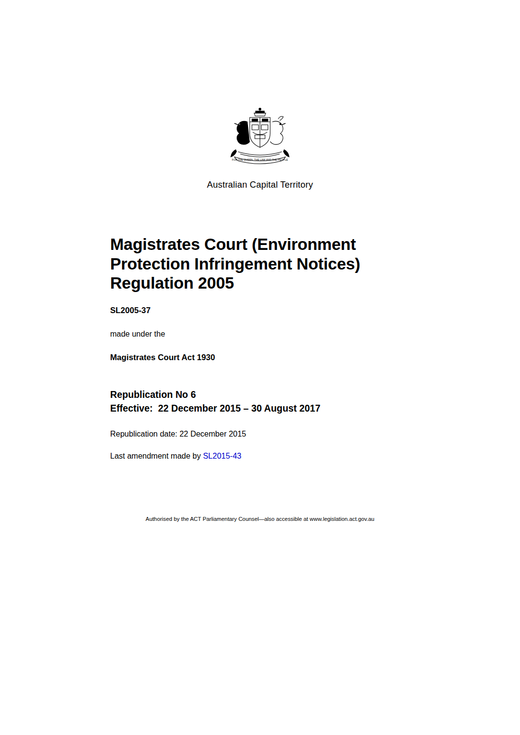FOR THE QUEEN, THE LAW AND THE PEOPLE
Australian Capital Territory
Magistrates Court (Environment Protection Infringement Notices) Regulation 2005
SL2005-37
made under the
Magistrates Court Act 1930
Republication No 6
Effective: 22 December 2015 – 30 August 2017
Republication date: 22 December 2015
Last amendment made by SL2015-43
Authorised by the ACT Parliamentary Counsel—also accessible at www.legislation.act.gov.au